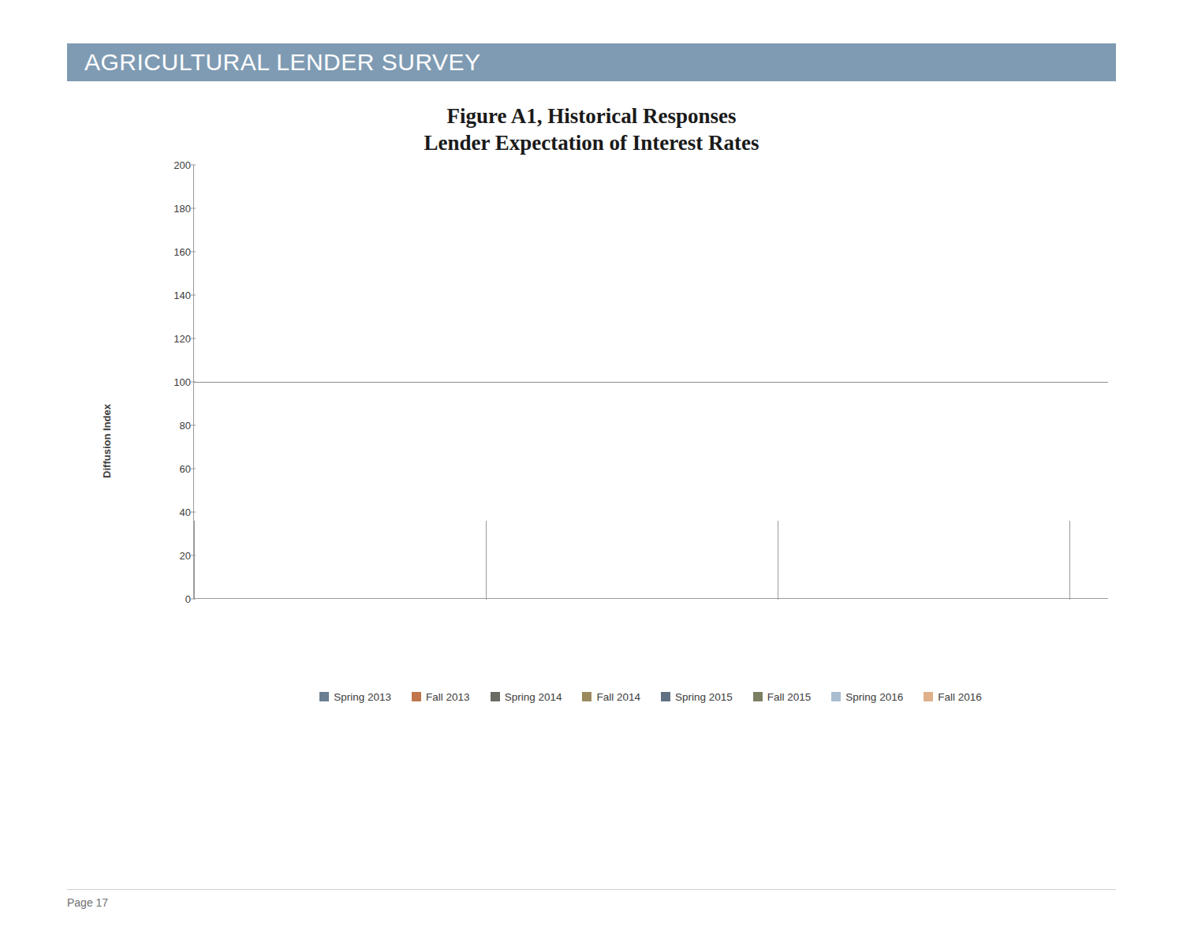Agricultural Lender Survey
Figure A1, Historical Responses
Lender Expectation of Interest Rates
Diffusion Index
200
180
160
140
120
100
80
60
40
20
0
Spring 2013
Fall 2013
Spring 2014
Fall 2014
Spring 2015
Fall 2015
Spring 2016
Fall 2016
Page 17